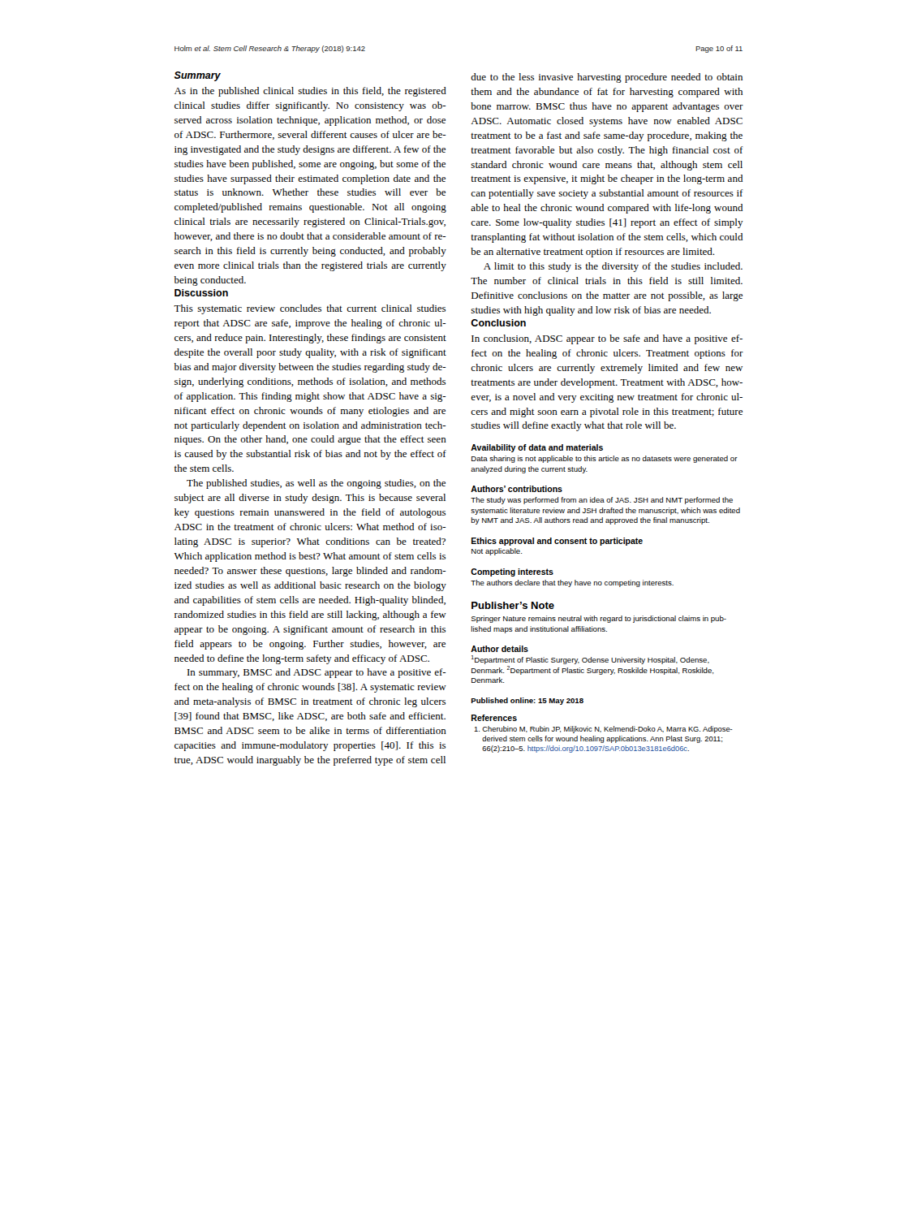Holm et al. Stem Cell Research & Therapy (2018) 9:142
Page 10 of 11
Summary
As in the published clinical studies in this field, the registered clinical studies differ significantly. No consistency was observed across isolation technique, application method, or dose of ADSC. Furthermore, several different causes of ulcer are being investigated and the study designs are different. A few of the studies have been published, some are ongoing, but some of the studies have surpassed their estimated completion date and the status is unknown. Whether these studies will ever be completed/published remains questionable. Not all ongoing clinical trials are necessarily registered on Clinical-Trials.gov, however, and there is no doubt that a considerable amount of research in this field is currently being conducted, and probably even more clinical trials than the registered trials are currently being conducted.
Discussion
This systematic review concludes that current clinical studies report that ADSC are safe, improve the healing of chronic ulcers, and reduce pain. Interestingly, these findings are consistent despite the overall poor study quality, with a risk of significant bias and major diversity between the studies regarding study design, underlying conditions, methods of isolation, and methods of application. This finding might show that ADSC have a significant effect on chronic wounds of many etiologies and are not particularly dependent on isolation and administration techniques. On the other hand, one could argue that the effect seen is caused by the substantial risk of bias and not by the effect of the stem cells.
The published studies, as well as the ongoing studies, on the subject are all diverse in study design. This is because several key questions remain unanswered in the field of autologous ADSC in the treatment of chronic ulcers: What method of isolating ADSC is superior? What conditions can be treated? Which application method is best? What amount of stem cells is needed? To answer these questions, large blinded and randomized studies as well as additional basic research on the biology and capabilities of stem cells are needed. High-quality blinded, randomized studies in this field are still lacking, although a few appear to be ongoing. A significant amount of research in this field appears to be ongoing. Further studies, however, are needed to define the long-term safety and efficacy of ADSC.
In summary, BMSC and ADSC appear to have a positive effect on the healing of chronic wounds [38]. A systematic review and meta-analysis of BMSC in treatment of chronic leg ulcers [39] found that BMSC, like ADSC, are both safe and efficient. BMSC and ADSC seem to be alike in terms of differentiation capacities and immune-modulatory properties [40]. If this is true, ADSC would inarguably be the preferred type of stem cell due to the less invasive harvesting procedure needed to obtain them and the abundance of fat for harvesting compared with bone marrow. BMSC thus have no apparent advantages over ADSC. Automatic closed systems have now enabled ADSC treatment to be a fast and safe same-day procedure, making the treatment favorable but also costly. The high financial cost of standard chronic wound care means that, although stem cell treatment is expensive, it might be cheaper in the long-term and can potentially save society a substantial amount of resources if able to heal the chronic wound compared with life-long wound care. Some low-quality studies [41] report an effect of simply transplanting fat without isolation of the stem cells, which could be an alternative treatment option if resources are limited.
A limit to this study is the diversity of the studies included. The number of clinical trials in this field is still limited. Definitive conclusions on the matter are not possible, as large studies with high quality and low risk of bias are needed.
Conclusion
In conclusion, ADSC appear to be safe and have a positive effect on the healing of chronic ulcers. Treatment options for chronic ulcers are currently extremely limited and few new treatments are under development. Treatment with ADSC, however, is a novel and very exciting new treatment for chronic ulcers and might soon earn a pivotal role in this treatment; future studies will define exactly what that role will be.
Availability of data and materials
Data sharing is not applicable to this article as no datasets were generated or analyzed during the current study.
Authors’ contributions
The study was performed from an idea of JAS. JSH and NMT performed the systematic literature review and JSH drafted the manuscript, which was edited by NMT and JAS. All authors read and approved the final manuscript.
Ethics approval and consent to participate
Not applicable.
Competing interests
The authors declare that they have no competing interests.
Publisher’s Note
Springer Nature remains neutral with regard to jurisdictional claims in published maps and institutional affiliations.
Author details
1Department of Plastic Surgery, Odense University Hospital, Odense, Denmark. 2Department of Plastic Surgery, Roskilde Hospital, Roskilde, Denmark.
Published online: 15 May 2018
References
Cherubino M, Rubin JP, Miljkovic N, Kelmendi-Doko A, Marra KG. Adipose-derived stem cells for wound healing applications. Ann Plast Surg. 2011; 66(2):210–5. https://doi.org/10.1097/SAP.0b013e3181e6d06c.